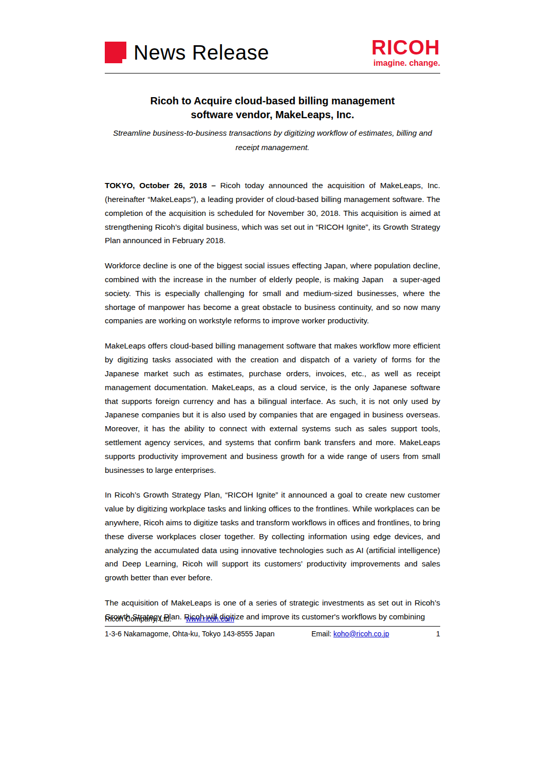News Release
RICOH
imagine. change.
Ricoh to Acquire cloud-based billing management
software vendor, MakeLeaps, Inc.
Streamline business-to-business transactions by digitizing workflow of estimates, billing and receipt management.
TOKYO, October 26, 2018 – Ricoh today announced the acquisition of MakeLeaps, Inc. (hereinafter “MakeLeaps”), a leading provider of cloud-based billing management software. The completion of the acquisition is scheduled for November 30, 2018. This acquisition is aimed at strengthening Ricoh’s digital business, which was set out in “RICOH Ignite”, its Growth Strategy Plan announced in February 2018.
Workforce decline is one of the biggest social issues effecting Japan, where population decline, combined with the increase in the number of elderly people, is making Japan a super-aged society. This is especially challenging for small and medium-sized businesses, where the shortage of manpower has become a great obstacle to business continuity, and so now many companies are working on workstyle reforms to improve worker productivity.
MakeLeaps offers cloud-based billing management software that makes workflow more efficient by digitizing tasks associated with the creation and dispatch of a variety of forms for the Japanese market such as estimates, purchase orders, invoices, etc., as well as receipt management documentation. MakeLeaps, as a cloud service, is the only Japanese software that supports foreign currency and has a bilingual interface. As such, it is not only used by Japanese companies but it is also used by companies that are engaged in business overseas. Moreover, it has the ability to connect with external systems such as sales support tools, settlement agency services, and systems that confirm bank transfers and more. MakeLeaps supports productivity improvement and business growth for a wide range of users from small businesses to large enterprises.
In Ricoh’s Growth Strategy Plan, “RICOH Ignite” it announced a goal to create new customer value by digitizing workplace tasks and linking offices to the frontlines. While workplaces can be anywhere, Ricoh aims to digitize tasks and transform workflows in offices and frontlines, to bring these diverse workplaces closer together. By collecting information using edge devices, and analyzing the accumulated data using innovative technologies such as AI (artificial intelligence) and Deep Learning, Ricoh will support its customers’ productivity improvements and sales growth better than ever before.
The acquisition of MakeLeaps is one of a series of strategic investments as set out in Ricoh’s Growth Strategy Plan. Ricoh will digitize and improve its customer's workflows by combining
Ricoh Company, Ltd. www.ricoh.com
1-3-6 Nakamagome, Ohta-ku, Tokyo 143-8555 Japan Email: koho@ricoh.co.jp 1